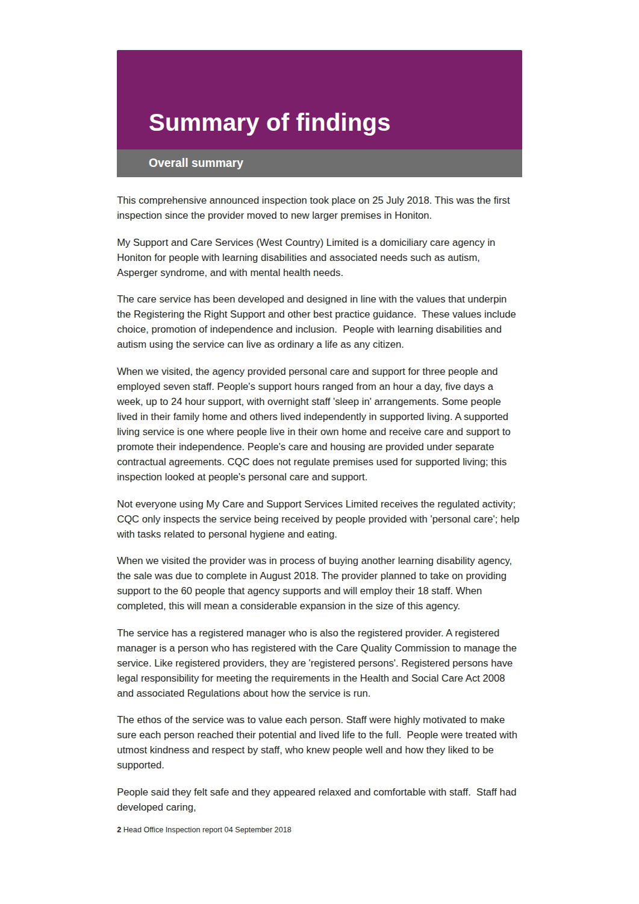Summary of findings
Overall summary
This comprehensive announced inspection took place on 25 July 2018. This was the first inspection since the provider moved to new larger premises in Honiton.
My Support and Care Services (West Country) Limited is a domiciliary care agency in Honiton for people with learning disabilities and associated needs such as autism, Asperger syndrome, and with mental health needs.
The care service has been developed and designed in line with the values that underpin the Registering the Right Support and other best practice guidance. These values include choice, promotion of independence and inclusion. People with learning disabilities and autism using the service can live as ordinary a life as any citizen.
When we visited, the agency provided personal care and support for three people and employed seven staff. People's support hours ranged from an hour a day, five days a week, up to 24 hour support, with overnight staff 'sleep in' arrangements. Some people lived in their family home and others lived independently in supported living. A supported living service is one where people live in their own home and receive care and support to promote their independence. People's care and housing are provided under separate contractual agreements. CQC does not regulate premises used for supported living; this inspection looked at people's personal care and support.
Not everyone using My Care and Support Services Limited receives the regulated activity; CQC only inspects the service being received by people provided with 'personal care'; help with tasks related to personal hygiene and eating.
When we visited the provider was in process of buying another learning disability agency, the sale was due to complete in August 2018. The provider planned to take on providing support to the 60 people that agency supports and will employ their 18 staff. When completed, this will mean a considerable expansion in the size of this agency.
The service has a registered manager who is also the registered provider. A registered manager is a person who has registered with the Care Quality Commission to manage the service. Like registered providers, they are 'registered persons'. Registered persons have legal responsibility for meeting the requirements in the Health and Social Care Act 2008 and associated Regulations about how the service is run.
The ethos of the service was to value each person. Staff were highly motivated to make sure each person reached their potential and lived life to the full. People were treated with utmost kindness and respect by staff, who knew people well and how they liked to be supported.
People said they felt safe and they appeared relaxed and comfortable with staff. Staff had developed caring,
2 Head Office Inspection report 04 September 2018